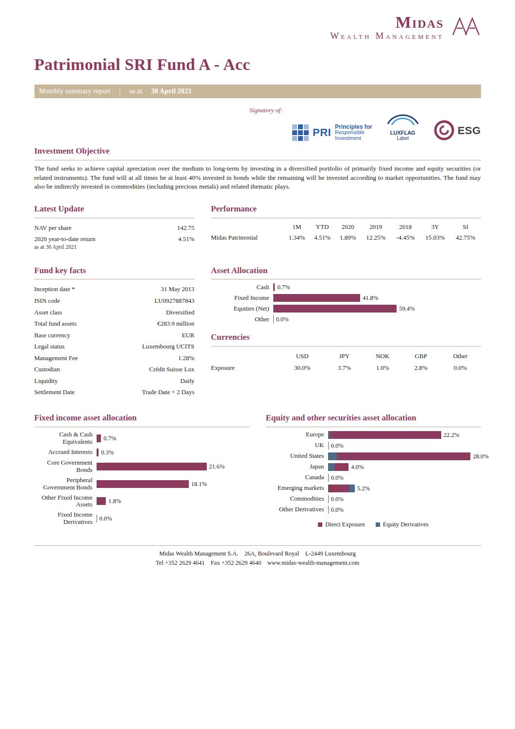Midas
Wealth Management
Patrimonial SRI Fund A - Acc
Monthly summary report | as at 30 April 2021
Signatory of:
PRI
Principles for
Responsible
Investment
LUXFLAG
Label
ESG
Investment Objective
The fund seeks to achieve capital apreciation over the medium to long-term by investing in a diversified portfolio of primarily fixed income and equity securities (or related instruments). The fund will at all times be at least 40% invested in bonds while the remaining will be invested according to market opportunities. The fund may also be indirectly invested in commodities (including precious metals) and related thematic plays.
Latest Update
| NAV per share | 142.75 |
| 2020 year-to-date return as at 30 April 2021 | 4.51% |
Performance
| | 1M | YTD | 2020 | 2019 | 2018 | 3Y | SI |
| --- | --- | --- | --- | --- | --- | --- | --- |
| Midas Patrimonial | 1.34% | 4.51% | 1.89% | 12.25% | -4.45% | 15.03% | 42.75% |
Fund key facts
| Inception date * | 31 May 2013 |
| ISIN code | LU0927887843 |
| Asset class | Diversified |
| Total fund assets | €283.9 million |
| Base currency | EUR |
| Legal status | Luxembourg UCITS |
| Management Fee | 1.28% |
| Custodian | Crédit Suisse Lux |
| Liquidity | Daily |
| Settlement Date | Trade Date + 2 Days |
Asset Allocation
Cash
0.7%
Fixed Income
41.8%
Equities (Net)
59.4%
Other
0.0%
Currencies
| | USD | JPY | NOK | GBP | Other |
| --- | --- | --- | --- | --- | --- |
| Exposure | 30.0% | 3.7% | 1.0% | 2.8% | 0.0% |
Fixed income asset allocation
Cash & Cash Equivalents
0.7%
Accrued Interests
0.3%
Core Government Bonds
21.6%
Peripheral Government Bonds
18.1%
Other Fixed Income Assets
1.8%
Fixed Income Derivatives
0.0%
Equity and other securities asset allocation
Europe
22.2%
UK
0.0%
United States
28.0%
Japan
4.0%
Canada
0.0%
Emerging markets
5.2%
Commodities
0.0%
Other Derivatives
0.0%
Direct Exposure Equity Derivatives
Midas Wealth Management S.A. 26A, Boulevard Royal L-2449 Luxembourg
Tel +352 2629 4641 Fax +352 2629 4640 www.midas-wealth-management.com